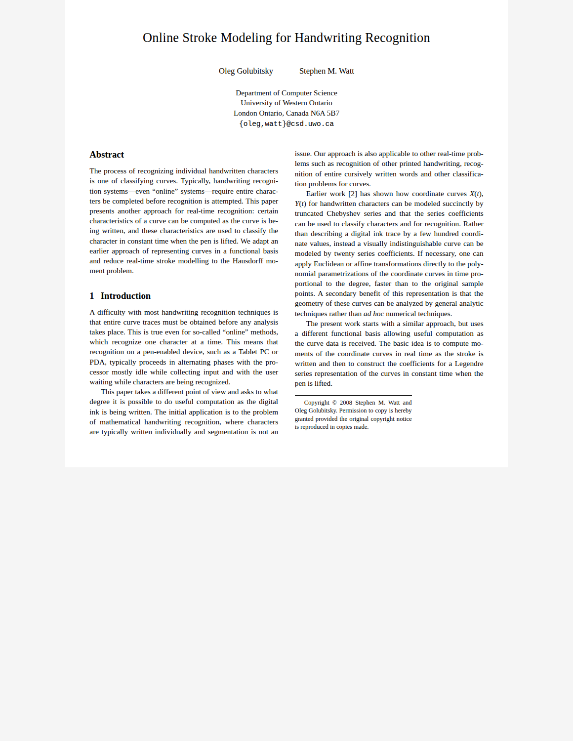Online Stroke Modeling for Handwriting Recognition
Oleg Golubitsky Stephen M. Watt
Department of Computer Science
University of Western Ontario
London Ontario, Canada N6A 5B7
{oleg,watt}@csd.uwo.ca
Abstract
The process of recognizing individual handwritten characters is one of classifying curves. Typically, handwriting recognition systems—even “online” systems—require entire characters be completed before recognition is attempted. This paper presents another approach for real-time recognition: certain characteristics of a curve can be computed as the curve is being written, and these characteristics are used to classify the character in constant time when the pen is lifted. We adapt an earlier approach of representing curves in a functional basis and reduce real-time stroke modelling to the Hausdorff moment problem.
1 Introduction
A difficulty with most handwriting recognition techniques is that entire curve traces must be obtained before any analysis takes place. This is true even for so-called “online” methods, which recognize one character at a time. This means that recognition on a pen-enabled device, such as a Tablet PC or PDA, typically proceeds in alternating phases with the processor mostly idle while collecting input and with the user waiting while characters are being recognized.
This paper takes a different point of view and asks to what degree it is possible to do useful computation as the digital ink is being written. The initial application is to the problem of mathematical handwriting recognition, where characters are typically written individually and segmentation is not an issue. Our approach is also applicable to other real-time problems such as recognition of other printed handwriting, recognition of entire cursively written words and other classification problems for curves.
Earlier work [2] has shown how coordinate curves X(t), Y(t) for handwritten characters can be modeled succinctly by truncated Chebyshev series and that the series coefficients can be used to classify characters and for recognition. Rather than describing a digital ink trace by a few hundred coordinate values, instead a visually indistinguishable curve can be modeled by twenty series coefficients. If necessary, one can apply Euclidean or affine transformations directly to the polynomial parametrizations of the coordinate curves in time proportional to the degree, faster than to the original sample points. A secondary benefit of this representation is that the geometry of these curves can be analyzed by general analytic techniques rather than ad hoc numerical techniques.
The present work starts with a similar approach, but uses a different functional basis allowing useful computation as the curve data is received. The basic idea is to compute moments of the coordinate curves in real time as the stroke is written and then to construct the coefficients for a Legendre series representation of the curves in constant time when the pen is lifted.
Copyright © 2008 Stephen M. Watt and Oleg Golubitsky. Permission to copy is hereby granted provided the original copyright notice is reproduced in copies made.